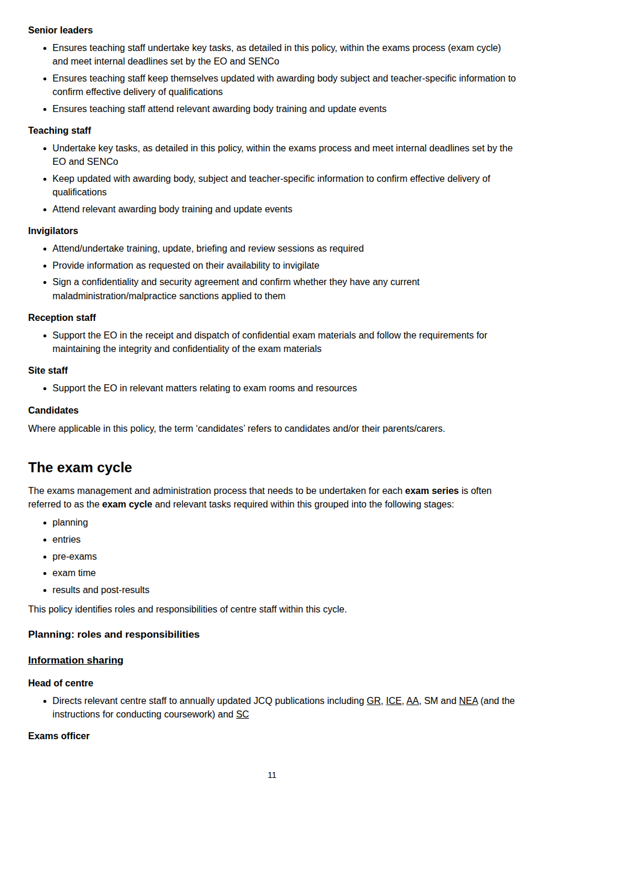Senior leaders
Ensures teaching staff undertake key tasks, as detailed in this policy, within the exams process (exam cycle) and meet internal deadlines set by the EO and SENCo
Ensures teaching staff keep themselves updated with awarding body subject and teacher-specific information to confirm effective delivery of qualifications
Ensures teaching staff attend relevant awarding body training and update events
Teaching staff
Undertake key tasks, as detailed in this policy, within the exams process and meet internal deadlines set by the EO and SENCo
Keep updated with awarding body, subject and teacher-specific information to confirm effective delivery of qualifications
Attend relevant awarding body training and update events
Invigilators
Attend/undertake training, update, briefing and review sessions as required
Provide information as requested on their availability to invigilate
Sign a confidentiality and security agreement and confirm whether they have any current maladministration/malpractice sanctions applied to them
Reception staff
Support the EO in the receipt and dispatch of confidential exam materials and follow the requirements for maintaining the integrity and confidentiality of the exam materials
Site staff
Support the EO in relevant matters relating to exam rooms and resources
Candidates
Where applicable in this policy, the term ‘candidates’ refers to candidates and/or their parents/carers.
The exam cycle
The exams management and administration process that needs to be undertaken for each exam series is often referred to as the exam cycle and relevant tasks required within this grouped into the following stages:
planning
entries
pre-exams
exam time
results and post-results
This policy identifies roles and responsibilities of centre staff within this cycle.
Planning: roles and responsibilities
Information sharing
Head of centre
Directs relevant centre staff to annually updated JCQ publications including GR, ICE, AA, SM and NEA (and the instructions for conducting coursework) and SC
Exams officer
11